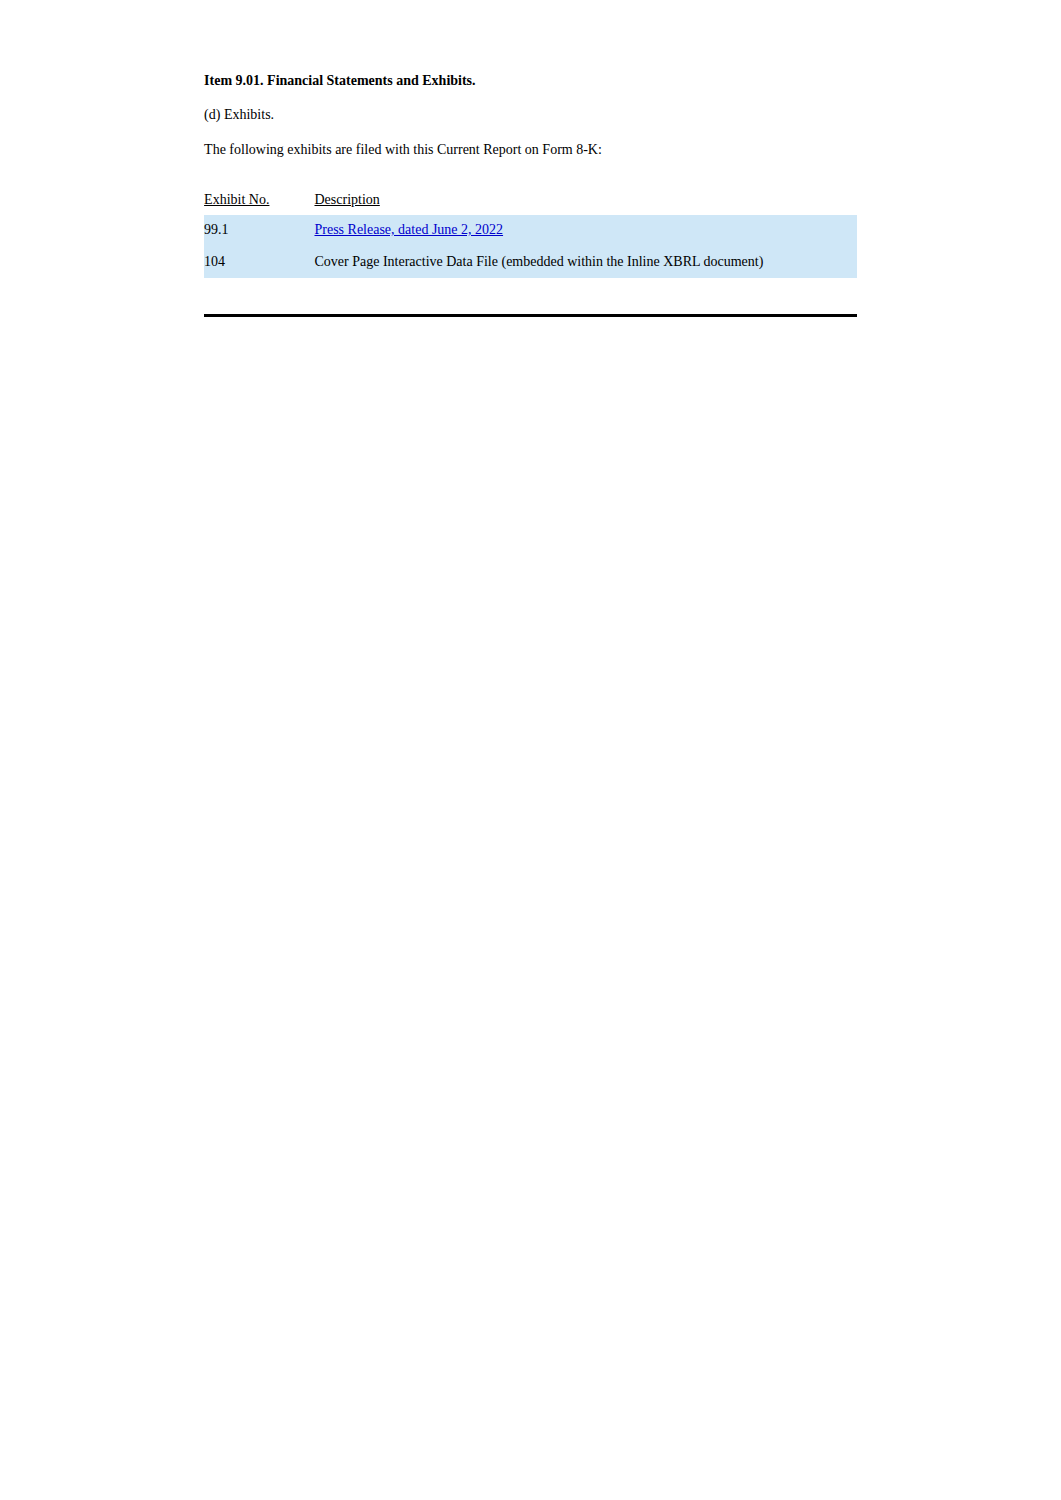Item 9.01. Financial Statements and Exhibits.
(d) Exhibits.
The following exhibits are filed with this Current Report on Form 8-K:
| Exhibit No. | Description |
| --- | --- |
| 99.1 | Press Release, dated June 2, 2022 |
| 104 | Cover Page Interactive Data File (embedded within the Inline XBRL document) |